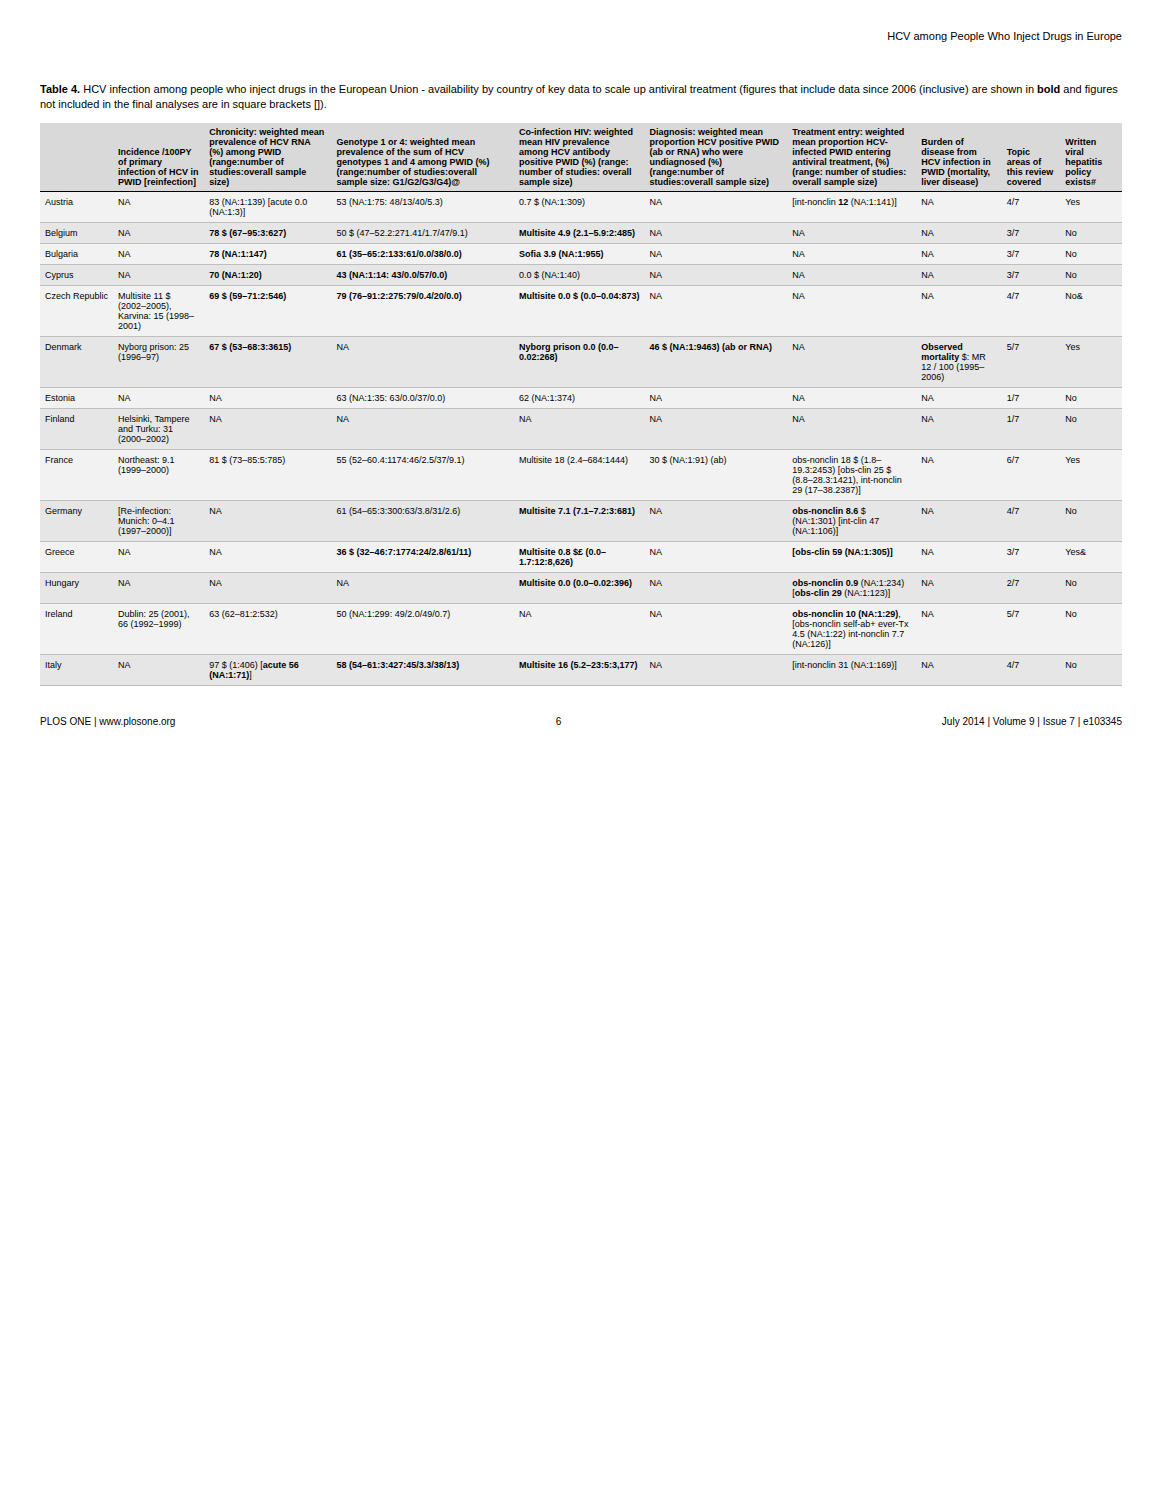HCV among People Who Inject Drugs in Europe
Table 4. HCV infection among people who inject drugs in the European Union - availability by country of key data to scale up antiviral treatment (figures that include data since 2006 (inclusive) are shown in bold and figures not included in the final analyses are in square brackets []).
| | Incidence /100PY of primary infection of HCV in PWID [reinfection] | Chronicity: weighted mean prevalence of HCV RNA (%) among PWID (range:number of studies:overall sample size) | Genotype 1 or 4: weighted mean prevalence of the sum of HCV genotypes 1 and 4 among PWID (%) (range:number of studies:overall sample size: G1/G2/G3/G4)@ | Co-infection HIV: weighted mean HIV prevalence among HCV antibody positive PWID (%) (range: number of studies: overall sample size) | Diagnosis: weighted mean proportion HCV positive PWID (ab or RNA) who were undiagnosed (%)(range:number of studies:overall sample size) | Treatment entry: weighted mean proportion HCV-infected PWID entering antiviral treatment, (%) (range: number of studies: overall sample size) | Burden of disease from HCV infection in PWID (mortality, liver disease) | Topic areas of this review covered | Written viral hepatitis policy exists# |
| --- | --- | --- | --- | --- | --- | --- | --- | --- | --- |
| Austria | NA | 83 (NA:1:139) [acute 0.0 (NA:1:3)] | 53 (NA:1:75: 48/13/40/5.3) | 0.7 $ (NA:1:309) | NA | [int-nonclin 12 (NA:1:141)] | NA | 4/7 | Yes |
| Belgium | NA | 78 $ (67–95:3:627) | 50 $ (47–52.2:271.41/1.7/47/9.1) | Multisite 4.9 (2.1–5.9:2:485) | NA | NA | NA | 3/7 | No |
| Bulgaria | NA | 78 (NA:1:147) | 61 (35–65:2:133:61/0.0/38/0.0) | Sofia 3.9 (NA:1:955) | NA | NA | NA | 3/7 | No |
| Cyprus | NA | 70 (NA:1:20) | 43 (NA:1:14: 43/0.0/57/0.0) | 0.0 $ (NA:1:40) | NA | NA | NA | 3/7 | No |
| Czech Republic | Multisite 11 $ (2002–2005), Karvina: 15 (1998–2001) | 69 $ (59–71:2:546) | 79 (76–91:2:275:79/0.4/20/0.0) | Multisite 0.0 $ (0.0–0.04:873) | NA | NA | NA | 4/7 | No& |
| Denmark | Nyborg prison: 25 (1996–97) | 67 $ (53–68:3:3615) | NA | Nyborg prison 0.0 (0.0–0.02:268) | 46 $ (NA:1:9463) (ab or RNA) | NA | Observed mortality $: MR 12 / 100 (1995–2006) | 5/7 | Yes |
| Estonia | NA | NA | 63 (NA:1:35: 63/0.0/37/0.0) | 62 (NA:1:374) | NA | NA | NA | 1/7 | No |
| Finland | Helsinki, Tampere and Turku: 31 (2000–2002) | NA | NA | NA | NA | NA | NA | 1/7 | No |
| France | Northeast: 9.1 (1999–2000) | 81 $ (73–85:5:785) | 55 (52–60.4:1174:46/2.5/37/9.1) | Multisite 18 (2.4–684:1444) | 30 $ (NA:1:91) (ab) | obs-nonclin 18 $ (1.8–19.3:2453) [obs-clin 25 $ (8.8–28.3:1421), int-nonclin 29 (17–38.2387)] | NA | 6/7 | Yes |
| Germany | [Re-infection: Munich: 0–4.1 (1997–2000)] | NA | 61 (54–65:3:300:63/3.8/31/2.6) | Multisite 7.1 (7.1–7.2:3:681) | NA | obs-nonclin 8.6 $ (NA:1:301) [int-clin 47 (NA:1:106)] | NA | 4/7 | No |
| Greece | NA | NA | 36 $ (32–46:7:1774:24/2.8/61/11) | Multisite 0.8 $£ (0.0–1.7:12:8,626) | NA | [obs-clin 59 (NA:1:305)] | NA | 3/7 | Yes& |
| Hungary | NA | NA | NA | Multisite 0.0 (0.0–0.02:396) | NA | obs-nonclin 0.9 (NA:1:234) [ obs-clin 29 (NA:1:123)] | NA | 2/7 | No |
| Ireland | Dublin: 25 (2001), 66 (1992–1999) | 63 (62–81:2:532) | 50 (NA:1:299: 49/2.0/49/0.7) | NA | NA | obs-nonclin 10 (NA:1:29) , [obs-nonclin self-ab+ ever-Tx 4.5 (NA:1:22) int-nonclin 7.7 (NA:126)] | NA | 5/7 | No |
| Italy | NA | 97 $ (1:406) [ acute 56 (NA:1:71) ] | 58 (54–61:3:427:45/3.3/38/13) | Multisite 16 (5.2–23:5:3,177) | NA | [int-nonclin 31 (NA:1:169)] | NA | 4/7 | No |
PLOS ONE | www.plosone.org
6
July 2014 | Volume 9 | Issue 7 | e103345